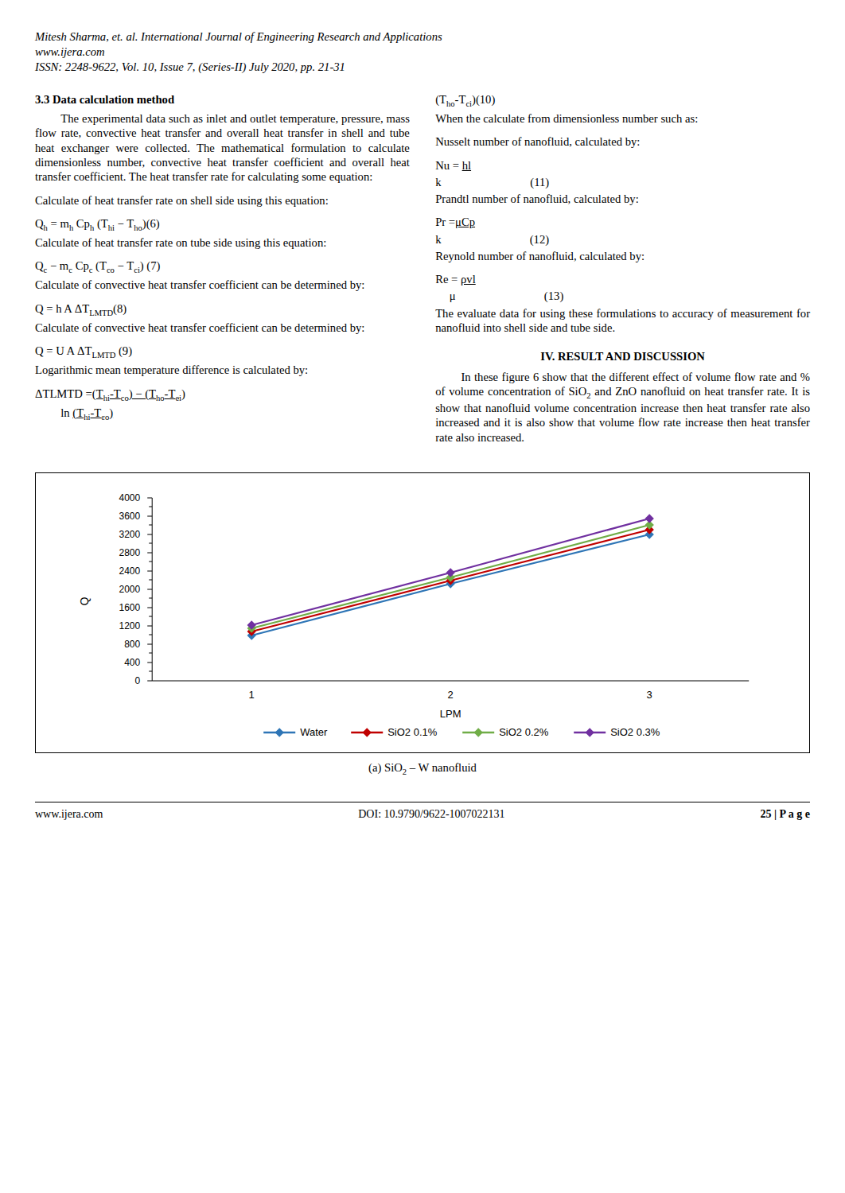Mitesh Sharma, et. al. International Journal of Engineering Research and Applications
www.ijera.com
ISSN: 2248-9622, Vol. 10, Issue 7, (Series-II) July 2020, pp. 21-31
3.3 Data calculation method
The experimental data such as inlet and outlet temperature, pressure, mass flow rate, convective heat transfer and overall heat transfer in shell and tube heat exchanger were collected. The mathematical formulation to calculate dimensionless number, convective heat transfer coefficient and overall heat transfer coefficient. The heat transfer rate for calculating some equation:
Calculate of heat transfer rate on shell side using this equation:
Qh = mh Cph (Thi − Tho)(6)
Calculate of heat transfer rate on tube side using this equation:
Qc − mc Cpc (Tco − Tci) (7)
Calculate of convective heat transfer coefficient can be determined by:
Q = h A ΔTLMTD(8)
Calculate of convective heat transfer coefficient can be determined by:
Q = U A ΔTLMTD (9)
Logarithmic mean temperature difference is calculated by:
ΔTLMTD =(Thi-Tco) − (Tho-Tci)
ln (Thi-Tco)
(Tho-Tci)(10)
When the calculate from dimensionless number such as:
Nusselt number of nanofluid, calculated by:
Nu = hl
k (11)
Prandtl number of nanofluid, calculated by:
Pr =μCp
k (12)
Reynold number of nanofluid, calculated by:
Re = ρvl
μ (13)
The evaluate data for using these formulations to accuracy of measurement for nanofluid into shell side and tube side.
IV. RESULT AND DISCUSSION
In these figure 6 show that the different effect of volume flow rate and % of volume concentration of SiO2 and ZnO nanofluid on heat transfer rate. It is show that nanofluid volume concentration increase then heat transfer rate also increased and it is also show that volume flow rate increase then heat transfer rate also increased.
Q 4000 3600 3200 2800 2400 2000 1600 1200 800 400 0 1 2 3 LPM Water SiO2 0.1% SiO2 0.2% SiO2 0.3%
(a) SiO2 – W nanofluid
www.ijera.com
DOI: 10.9790/9622-1007022131
25 | P a g e